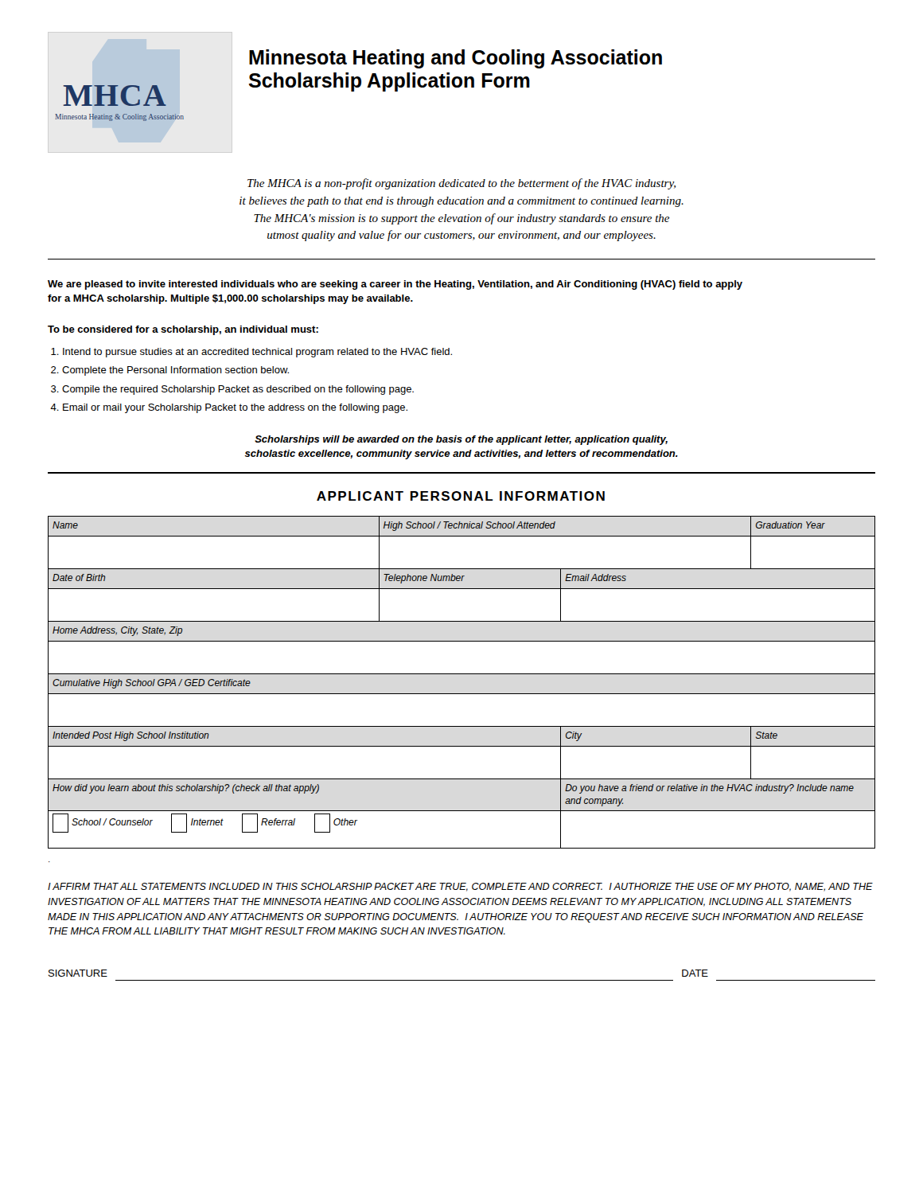MHCA
Minnesota Heating & Cooling Association
Minnesota Heating and Cooling Association
Scholarship Application Form
The MHCA is a non-profit organization dedicated to the betterment of the HVAC industry,
it believes the path to that end is through education and a commitment to continued learning.
The MHCA's mission is to support the elevation of our industry standards to ensure the
utmost quality and value for our customers, our environment, and our employees.
We are pleased to invite interested individuals who are seeking a career in the Heating, Ventilation, and Air Conditioning (HVAC) field to apply for a MHCA scholarship. Multiple $1,000.00 scholarships may be available.
To be considered for a scholarship, an individual must:
Intend to pursue studies at an accredited technical program related to the HVAC field.
Complete the Personal Information section below.
Compile the required Scholarship Packet as described on the following page.
Email or mail your Scholarship Packet to the address on the following page.
Scholarships will be awarded on the basis of the applicant letter, application quality,
scholastic excellence, community service and activities, and letters of recommendation.
APPLICANT PERSONAL INFORMATION
| Name | High School / Technical School Attended | Graduation Year |
| Date of Birth | Telephone Number | Email Address |
| Home Address, City, State, Zip |
| Cumulative High School GPA / GED Certificate |
| Intended Post High School Institution | City | State |
| How did you learn about this scholarship? (check all that apply) | Do you have a friend or relative in the HVAC industry? Include name and company. |
| School / Counselor Internet Referral Other | |
·
I affirm that all statements included in this scholarship packet are true, complete and correct. I authorize the use of my photo, name, and the investigation of all matters that the Minnesota Heating and Cooling Association deems relevant to my application, including all statements made in this application and any attachments or supporting documents. I authorize you to request and receive such information and release the MHCA from all liability that might result from making such an investigation.
SIGNATURE DATE